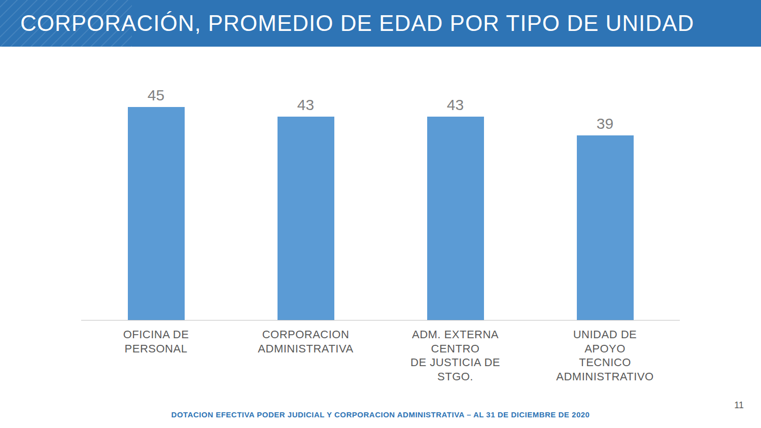Corporación, promedio de edad por tipo de unidad
45
43
43
39
Oficina de personal
Corporacion
administrativa
Adm. externa centro
de justicia de Stgo.
Unidad de apoyo
tecnico administrativo
Dotacion efectiva poder judicial y corporacion administrativa – al 31 de diciembre de 2020
11